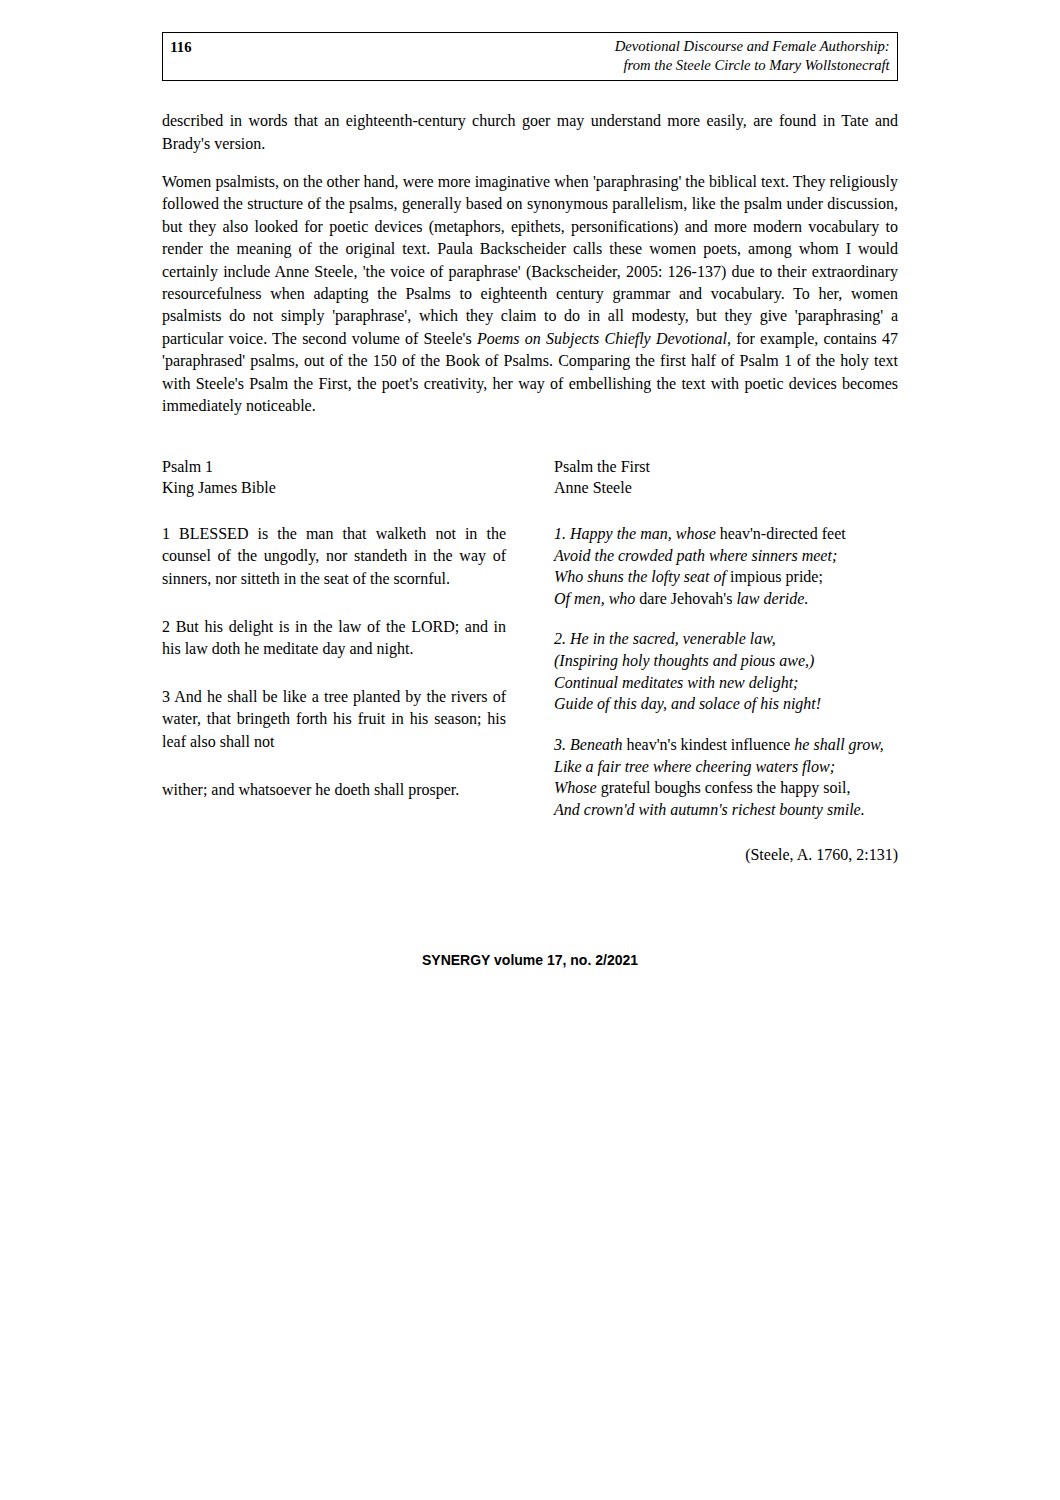116 Devotional Discourse and Female Authorship:
from the Steele Circle to Mary Wollstonecraft
described in words that an eighteenth-century church goer may understand more easily, are found in Tate and Brady's version.
Women psalmists, on the other hand, were more imaginative when 'paraphrasing' the biblical text. They religiously followed the structure of the psalms, generally based on synonymous parallelism, like the psalm under discussion, but they also looked for poetic devices (metaphors, epithets, personifications) and more modern vocabulary to render the meaning of the original text. Paula Backscheider calls these women poets, among whom I would certainly include Anne Steele, 'the voice of paraphrase' (Backscheider, 2005: 126-137) due to their extraordinary resourcefulness when adapting the Psalms to eighteenth century grammar and vocabulary. To her, women psalmists do not simply 'paraphrase', which they claim to do in all modesty, but they give 'paraphrasing' a particular voice. The second volume of Steele's Poems on Subjects Chiefly Devotional, for example, contains 47 'paraphrased' psalms, out of the 150 of the Book of Psalms. Comparing the first half of Psalm 1 of the holy text with Steele's Psalm the First, the poet's creativity, her way of embellishing the text with poetic devices becomes immediately noticeable.
Psalm 1
King James Bible
1 BLESSED is the man that walketh not in the counsel of the ungodly, nor standeth in the way of sinners, nor sitteth in the seat of the scornful.
2 But his delight is in the law of the LORD; and in his law doth he meditate day and night.
3 And he shall be like a tree planted by the rivers of water, that bringeth forth his fruit in his season; his leaf also shall not
wither; and whatsoever he doeth shall prosper.
Psalm the First
Anne Steele
1. Happy the man, whose heav'n-directed feet
Avoid the crowded path where sinners meet;
Who shuns the lofty seat of impious pride;
Of men, who dare Jehovah's law deride.
2. He in the sacred, venerable law,
(Inspiring holy thoughts and pious awe,)
Continual meditates with new delight;
Guide of this day, and solace of his night!
3. Beneath heav'n's kindest influence he shall grow,
Like a fair tree where cheering waters flow;
Whose grateful boughs confess the happy soil,
And crown'd with autumn's richest bounty smile.
(Steele, A. 1760, 2:131)
SYNERGY volume 17, no. 2/2021